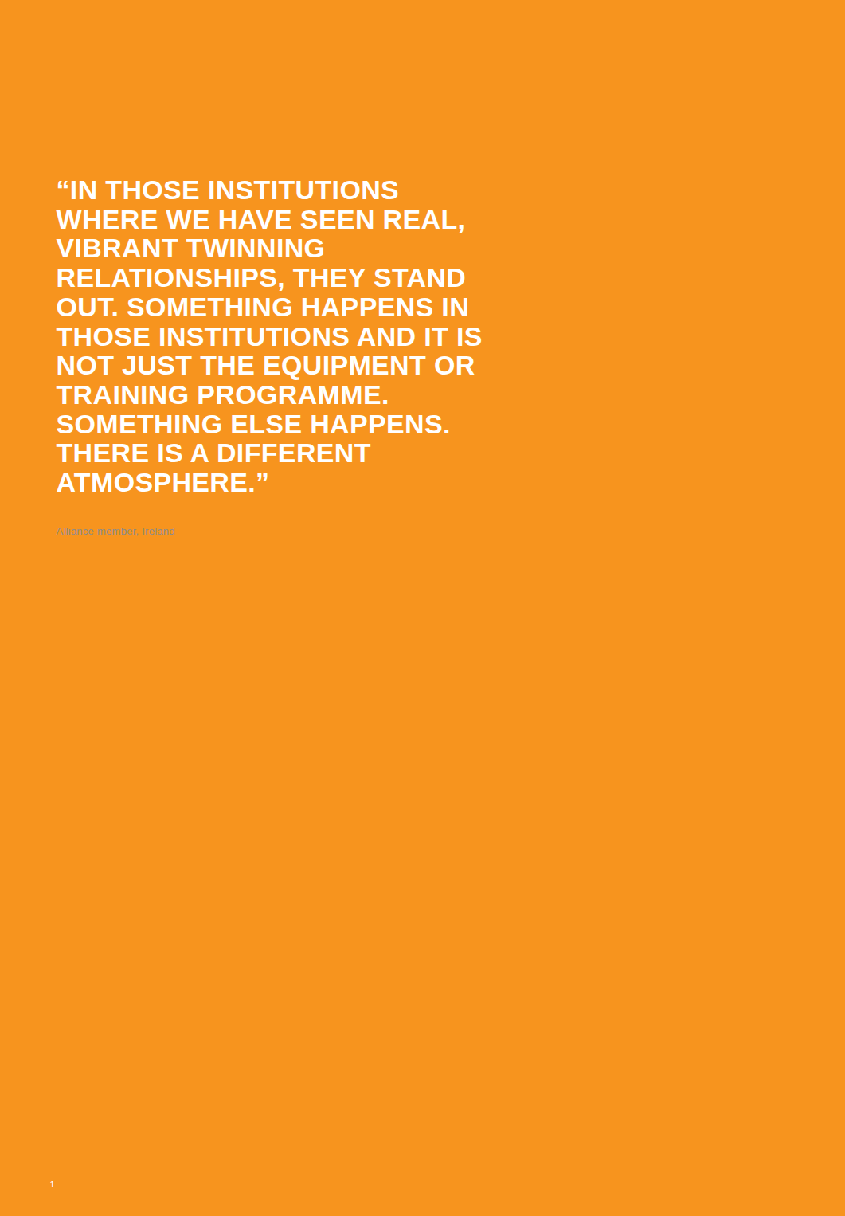“In those institutions where we have seen real, vibrant twinning relationships, they stand out. Something happens in those institutions and it is not just the equipment or training programme. Something else happens. There is a different atmosphere.”
Alliance member, Ireland
1